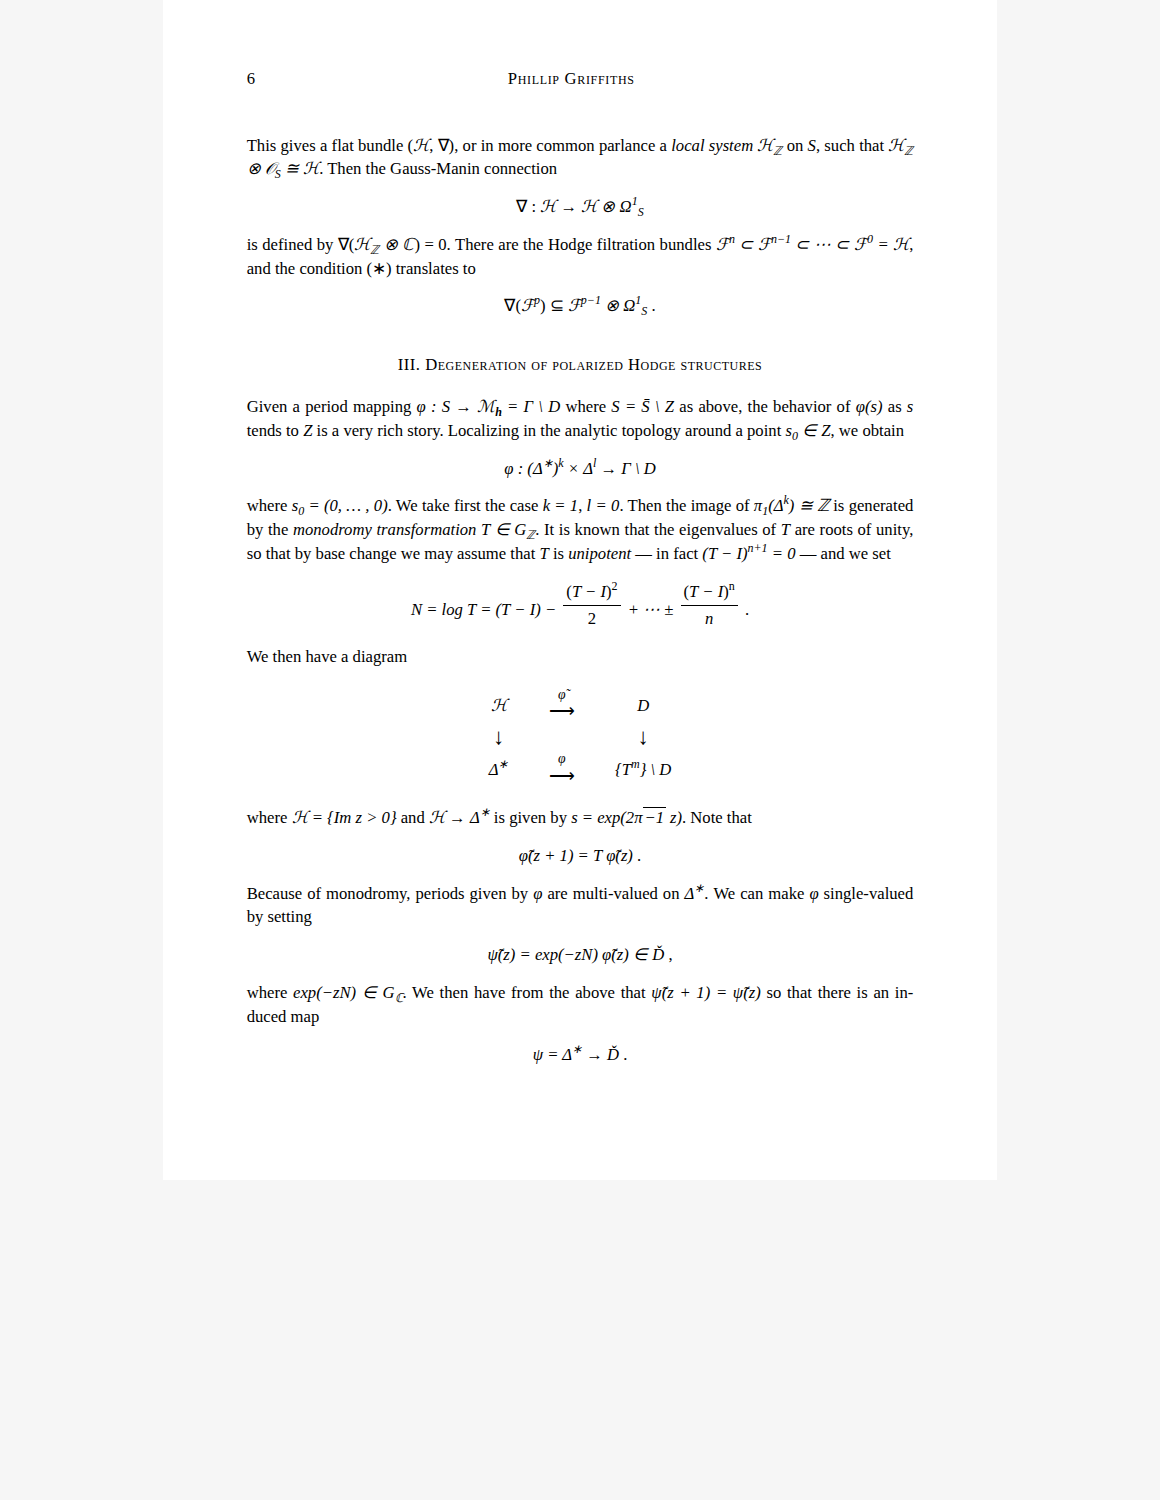6 Phillip Griffiths
This gives a flat bundle (ℋ, ∇), or in more common parlance a local system ℋℤ on S, such that ℋℤ ⊗ 𝒪S ≅ ℋ. Then the Gauss-Manin connection
∇ : ℋ → ℋ ⊗ Ω1S
is defined by ∇(ℋℤ ⊗ ℂ) = 0. There are the Hodge filtration bundles ℱn ⊂ ℱn−1 ⊂ ⋯ ⊂ ℱ0 = ℋ, and the condition (∗) translates to
∇(ℱp) ⊆ ℱp−1 ⊗ Ω1S .
III. Degeneration of polarized Hodge structures
Given a period mapping φ : S → ℳh = Γ \ D where S = S̄ \ Z as above, the behavior of φ(s) as s tends to Z is a very rich story. Localizing in the analytic topology around a point s0 ∈ Z, we obtain
φ : (Δ∗)k × Δl → Γ \ D
where s0 = (0, … , 0). We take first the case k = 1, l = 0. Then the image of π1(Δk) ≅ ℤ is generated by the monodromy transformation T ∈ Gℤ. It is known that the eigenvalues of T are roots of unity, so that by base change we may assume that T is unipotent — in fact (T − I)n+1 = 0 — and we set
N = log T = (T − I) − (T − I)22 + ⋯ ± (T − I)n n .
We then have a diagram
| ℋ | φ̃ ⟶ | D |
| ↓ | | ↓ |
| Δ ∗ | φ ⟶ | {T m } \ D |
where ℋ = {Im z > 0} and ℋ → Δ∗ is given by s = exp(2π−1 z). Note that
φ̃(z + 1) = T φ̃(z) .
Because of monodromy, periods given by φ are multi-valued on Δ∗. We can make φ single-valued by setting
ψ̃(z) = exp(−zN) φ̃(z) ∈ Ď ,
where exp(−zN) ∈ Gℂ. We then have from the above that ψ̃(z + 1) = ψ̃(z) so that there is an induced map
ψ = Δ∗ → Ď .